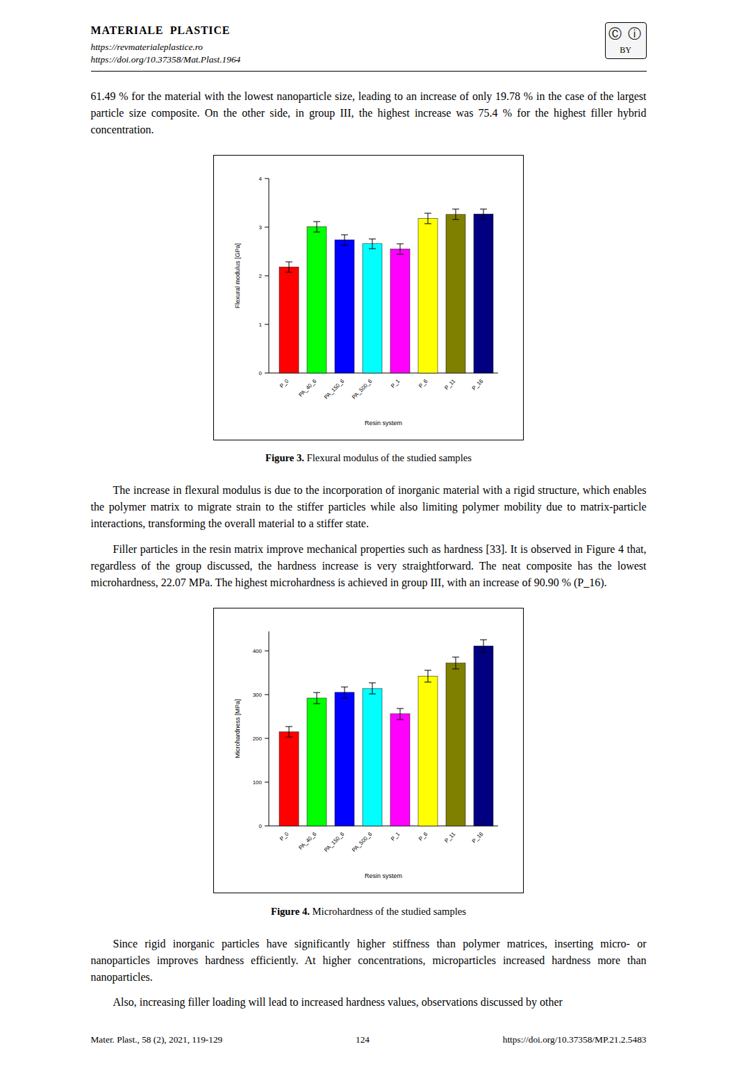MATERIALE PLASTICE
https://revmaterialeplastice.ro
https://doi.org/10.37358/Mat.Plast.1964
Ⓒ ⓘ BY
61.49 % for the material with the lowest nanoparticle size, leading to an increase of only 19.78 % in the case of the largest particle size composite. On the other side, in group III, the highest increase was 75.4 % for the highest filler hybrid concentration.
0 1 2 3 4 Flexural modulus [GPa] P_0 PA_40_6 PA_150_6 PA_500_6 P_1 P_6 P_11 P_16 Resin system
Figure 3. Flexural modulus of the studied samples
The increase in flexural modulus is due to the incorporation of inorganic material with a rigid structure, which enables the polymer matrix to migrate strain to the stiffer particles while also limiting polymer mobility due to matrix-particle interactions, transforming the overall material to a stiffer state.
Filler particles in the resin matrix improve mechanical properties such as hardness [33]. It is observed in Figure 4 that, regardless of the group discussed, the hardness increase is very straightforward. The neat composite has the lowest microhardness, 22.07 MPa. The highest microhardness is achieved in group III, with an increase of 90.90 % (P_16).
0 100 200 300 400 Microhardness [MPa] P_0 PA_40_6 PA_150_6 PA_500_6 P_1 P_6 P_11 P_16 Resin system
Figure 4. Microhardness of the studied samples
Since rigid inorganic particles have significantly higher stiffness than polymer matrices, inserting micro- or nanoparticles improves hardness efficiently. At higher concentrations, microparticles increased hardness more than nanoparticles.
Also, increasing filler loading will lead to increased hardness values, observations discussed by other
Mater. Plast., 58 (2), 2021, 119-129 124 https://doi.org/10.37358/MP.21.2.5483